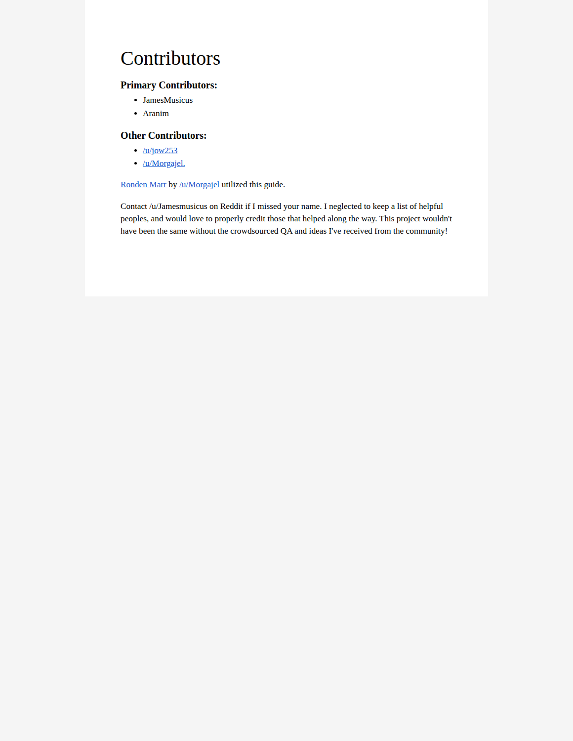Contributors
Primary Contributors:
JamesMusicus
Aranim
Other Contributors:
/u/jow253
/u/Morgajel.
Ronden Marr by /u/Morgajel utilized this guide.
Contact /u/Jamesmusicus on Reddit if I missed your name. I neglected to keep a list of helpful peoples, and would love to properly credit those that helped along the way. This project wouldn't have been the same without the crowdsourced QA and ideas I've received from the community!